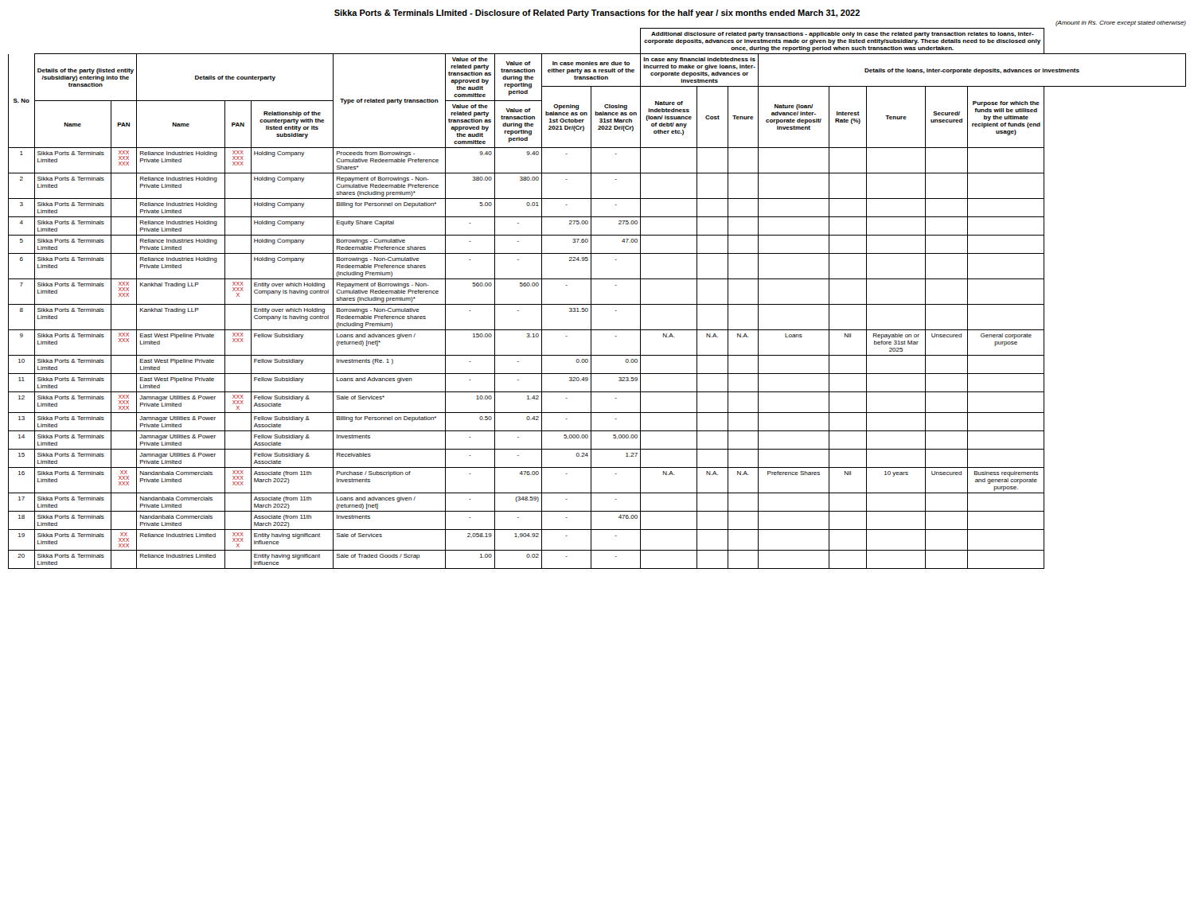Sikka Ports & Terminals LImited - Disclosure of Related Party Transactions for the half year / six months ended March 31, 2022
(Amount in Rs. Crore except stated otherwise)
| | Additional disclosure of related party transactions - applicable only in case the related party transaction relates to loans, inter-corporate deposits, advances or investments made or given by the listed entity/subsidiary. These details need to be disclosed only once, during the reporting period when such transaction was undertaken. |
| S. No | Details of the party (listed entity /subsidiary) entering into the transaction | Details of the counterparty | Type of related party transaction | Value of the related party transaction as approved by the audit committee | Value of transaction during the reporting period | In case monies are due to either party as a result of the transaction | In case any financial indebtedness is incurred to make or give loans, inter-corporate deposits, advances or investments | Details of the loans, inter-corporate deposits, advances or investments |
| Opening balance as on 1st October 2021 Dr/(Cr) | Closing balance as on 31st March 2022 Dr/(Cr) | Nature of indebtedness (loan/ issuance of debt/ any other etc.) | Cost | Tenure | Nature (loan/ advance/ inter-corporate deposit/ investment | Interest Rate (%) | Tenure | Secured/ unsecured | Purpose for which the funds will be utilised by the ultimate recipient of funds (end usage) |
| Name | PAN | Name | PAN | Relationship of the counterparty with the listed entity or its subsidiary | Value of the related party transaction as approved by the audit committee | Value of transaction during the reporting period |
| 1 | Sikka Ports & Terminals Limited | XXX XXX XXX | Reliance Industries Holding Private Limited | XXX XXX XXX | Holding Company | Proceeds from Borrowings - Cumulative Redeemable Preference Shares* | 9.40 | 9.40 | - | - | | | | | | | | |
| 2 | Sikka Ports & Terminals Limited | | Reliance Industries Holding Private Limited | | Holding Company | Repayment of Borrowings - Non-Cumulative Redeemable Preference shares (including premium)* | 380.00 | 380.00 | - | - | | | | | | | | |
| 3 | Sikka Ports & Terminals Limited | | Reliance Industries Holding Private Limited | | Holding Company | Billing for Personnel on Deputation* | 5.00 | 0.01 | - | - | | | | | | | | |
| 4 | Sikka Ports & Terminals Limited | | Reliance Industries Holding Private Limited | | Holding Company | Equity Share Capital | - | - | 275.00 | 275.00 | | | | | | | | |
| 5 | Sikka Ports & Terminals Limited | | Reliance Industries Holding Private Limited | | Holding Company | Borrowings - Cumulative Redeemable Preference shares | - | - | 37.60 | 47.00 | | | | | | | | |
| 6 | Sikka Ports & Terminals Limited | | Reliance Industries Holding Private Limited | | Holding Company | Borrowings - Non-Cumulative Redeemable Preference shares (including Premium) | - | - | 224.95 | - | | | | | | | | |
| 7 | Sikka Ports & Terminals Limited | XXX XXX XXX | Kankhal Trading LLP | XXX XXX X | Entity over which Holding Company is having control | Repayment of Borrowings - Non-Cumulative Redeemable Preference shares (including premium)* | 560.00 | 560.00 | - | - | | | | | | | | |
| 8 | Sikka Ports & Terminals Limited | | Kankhal Trading LLP | | Entity over which Holding Company is having control | Borrowings - Non-Cumulative Redeemable Preference shares (including Premium) | - | - | 331.50 | - | | | | | | | | |
| 9 | Sikka Ports & Terminals Limited | XXX XXX | East West Pipeline Private Limited | XXX XXX | Fellow Subsidiary | Loans and advances given / (returned) [net]* | 150.00 | 3.10 | - | - | N.A. | N.A. | N.A. | Loans | Nil | Repayable on or before 31st Mar 2025 | Unsecured | General corporate purpose |
| 10 | Sikka Ports & Terminals Limited | | East West Pipeline Private Limited | | Fellow Subsidiary | Investments (Re. 1 ) | - | - | 0.00 | 0.00 | | | | | | | | |
| 11 | Sikka Ports & Terminals Limited | | East West Pipeline Private Limited | | Fellow Subsidiary | Loans and Advances given | - | - | 320.49 | 323.59 | | | | | | | | |
| 12 | Sikka Ports & Terminals Limited | XXX XXX XXX | Jamnagar Utilities & Power Private Limited | XXX XXX X | Fellow Subsidiary & Associate | Sale of Services* | 10.00 | 1.42 | - | - | | | | | | | | |
| 13 | Sikka Ports & Terminals Limited | | Jamnagar Utilities & Power Private Limited | | Fellow Subsidiary & Associate | Billing for Personnel on Deputation* | 0.50 | 0.42 | - | - | | | | | | | | |
| 14 | Sikka Ports & Terminals Limited | | Jamnagar Utilities & Power Private Limited | | Fellow Subsidiary & Associate | Investments | - | - | 5,000.00 | 5,000.00 | | | | | | | | |
| 15 | Sikka Ports & Terminals Limited | | Jamnagar Utilities & Power Private Limited | | Fellow Subsidiary & Associate | Receivables | - | - | 0.24 | 1.27 | | | | | | | | |
| 16 | Sikka Ports & Terminals Limited | XX XXX XXX | Nandanbala Commercials Private Limited | XXX XXX XXX | Associate (from 11th March 2022) | Purchase / Subscription of Investments | - | 476.00 | - | - | N.A. | N.A. | N.A. | Preference Shares | Nil | 10 years | Unsecured | Business requirements and general corporate purpose. |
| 17 | Sikka Ports & Terminals Limited | | Nandanbala Commercials Private Limited | | Associate (from 11th March 2022) | Loans and advances given / (returned) [net] | - | (348.59) | - | - | | | | | | | | |
| 18 | Sikka Ports & Terminals Limited | | Nandanbala Commercials Private Limited | | Associate (from 11th March 2022) | Investments | - | - | - | 476.00 | | | | | | | | |
| 19 | Sikka Ports & Terminals Limited | XX XXX XXX | Reliance Industries Limited | XXX XXX X | Entity having significant influence | Sale of Services | 2,058.19 | 1,904.92 | - | - | | | | | | | | |
| 20 | Sikka Ports & Terminals Limited | | Reliance Industries Limited | | Entity having significant influence | Sale of Traded Goods / Scrap | 1.00 | 0.02 | - | - | | | | | | | | |